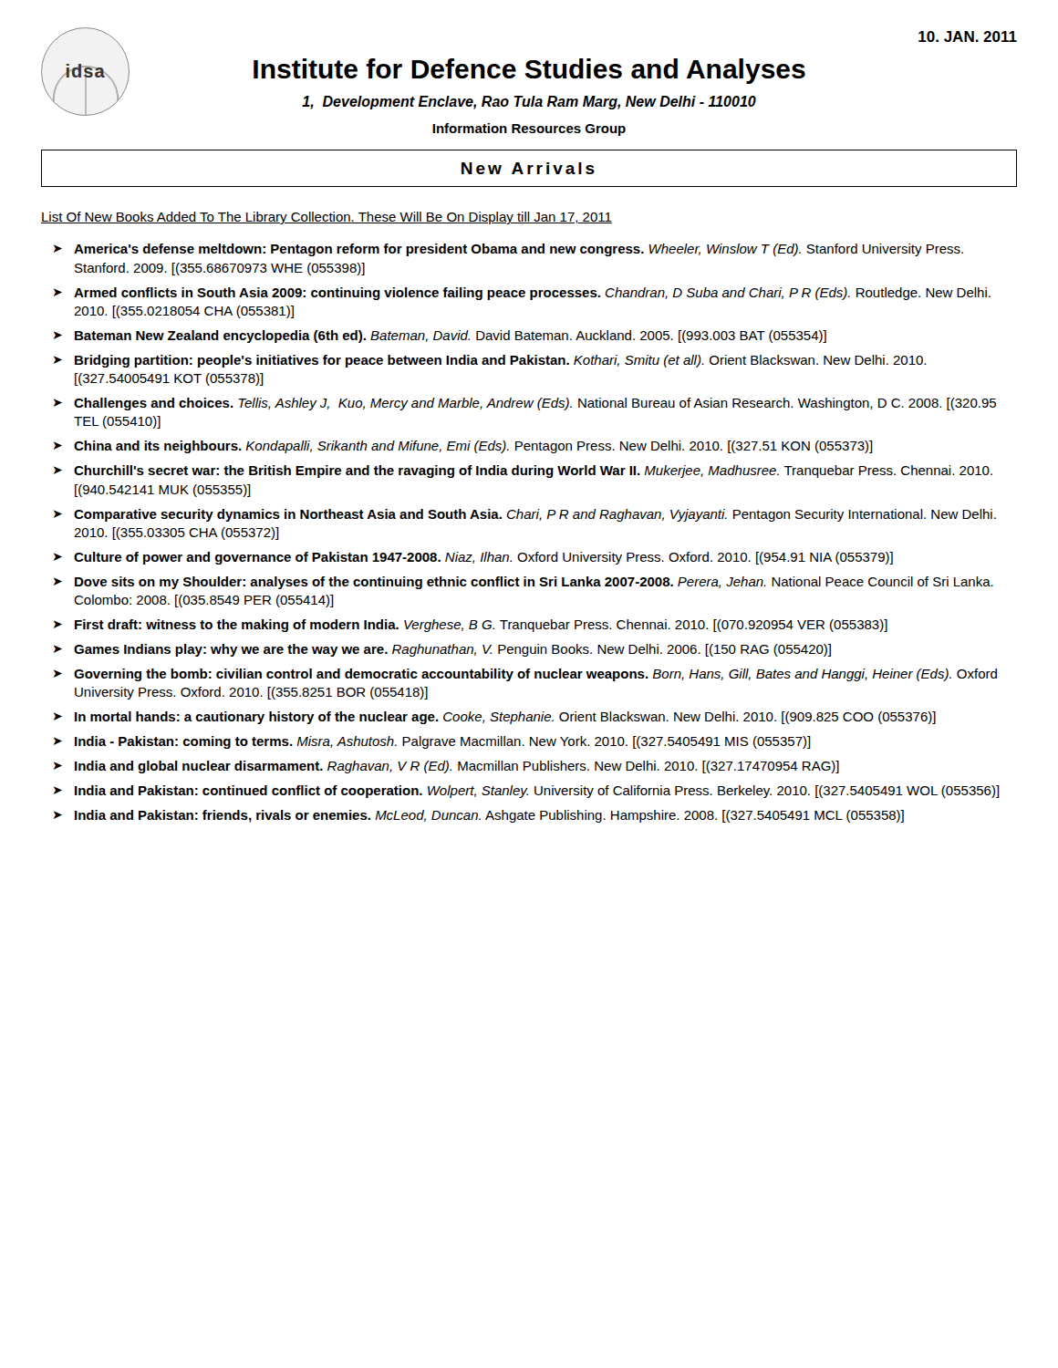idsa
10. JAN. 2011
Institute for Defence Studies and Analyses
1, Development Enclave, Rao Tula Ram Marg, New Delhi - 110010
Information Resources Group
New Arrivals
List Of New Books Added To The Library Collection. These Will Be On Display till Jan 17, 2011
America's defense meltdown: Pentagon reform for president Obama and new congress. Wheeler, Winslow T (Ed). Stanford University Press. Stanford. 2009. [(355.68670973 WHE (055398)]
Armed conflicts in South Asia 2009: continuing violence failing peace processes. Chandran, D Suba and Chari, P R (Eds). Routledge. New Delhi. 2010. [(355.0218054 CHA (055381)]
Bateman New Zealand encyclopedia (6th ed). Bateman, David. David Bateman. Auckland. 2005. [(993.003 BAT (055354)]
Bridging partition: people's initiatives for peace between India and Pakistan. Kothari, Smitu (et all). Orient Blackswan. New Delhi. 2010. [(327.54005491 KOT (055378)]
Challenges and choices. Tellis, Ashley J, Kuo, Mercy and Marble, Andrew (Eds). National Bureau of Asian Research. Washington, D C. 2008. [(320.95 TEL (055410)]
China and its neighbours. Kondapalli, Srikanth and Mifune, Emi (Eds). Pentagon Press. New Delhi. 2010. [(327.51 KON (055373)]
Churchill's secret war: the British Empire and the ravaging of India during World War II. Mukerjee, Madhusree. Tranquebar Press. Chennai. 2010. [(940.542141 MUK (055355)]
Comparative security dynamics in Northeast Asia and South Asia. Chari, P R and Raghavan, Vyjayanti. Pentagon Security International. New Delhi. 2010. [(355.03305 CHA (055372)]
Culture of power and governance of Pakistan 1947-2008. Niaz, Ilhan. Oxford University Press. Oxford. 2010. [(954.91 NIA (055379)]
Dove sits on my Shoulder: analyses of the continuing ethnic conflict in Sri Lanka 2007-2008. Perera, Jehan. National Peace Council of Sri Lanka. Colombo: 2008. [(035.8549 PER (055414)]
First draft: witness to the making of modern India. Verghese, B G. Tranquebar Press. Chennai. 2010. [(070.920954 VER (055383)]
Games Indians play: why we are the way we are. Raghunathan, V. Penguin Books. New Delhi. 2006. [(150 RAG (055420)]
Governing the bomb: civilian control and democratic accountability of nuclear weapons. Born, Hans, Gill, Bates and Hanggi, Heiner (Eds). Oxford University Press. Oxford. 2010. [(355.8251 BOR (055418)]
In mortal hands: a cautionary history of the nuclear age. Cooke, Stephanie. Orient Blackswan. New Delhi. 2010. [(909.825 COO (055376)]
India - Pakistan: coming to terms. Misra, Ashutosh. Palgrave Macmillan. New York. 2010. [(327.5405491 MIS (055357)]
India and global nuclear disarmament. Raghavan, V R (Ed). Macmillan Publishers. New Delhi. 2010. [(327.17470954 RAG)]
India and Pakistan: continued conflict of cooperation. Wolpert, Stanley. University of California Press. Berkeley. 2010. [(327.5405491 WOL (055356)]
India and Pakistan: friends, rivals or enemies. McLeod, Duncan. Ashgate Publishing. Hampshire. 2008. [(327.5405491 MCL (055358)]